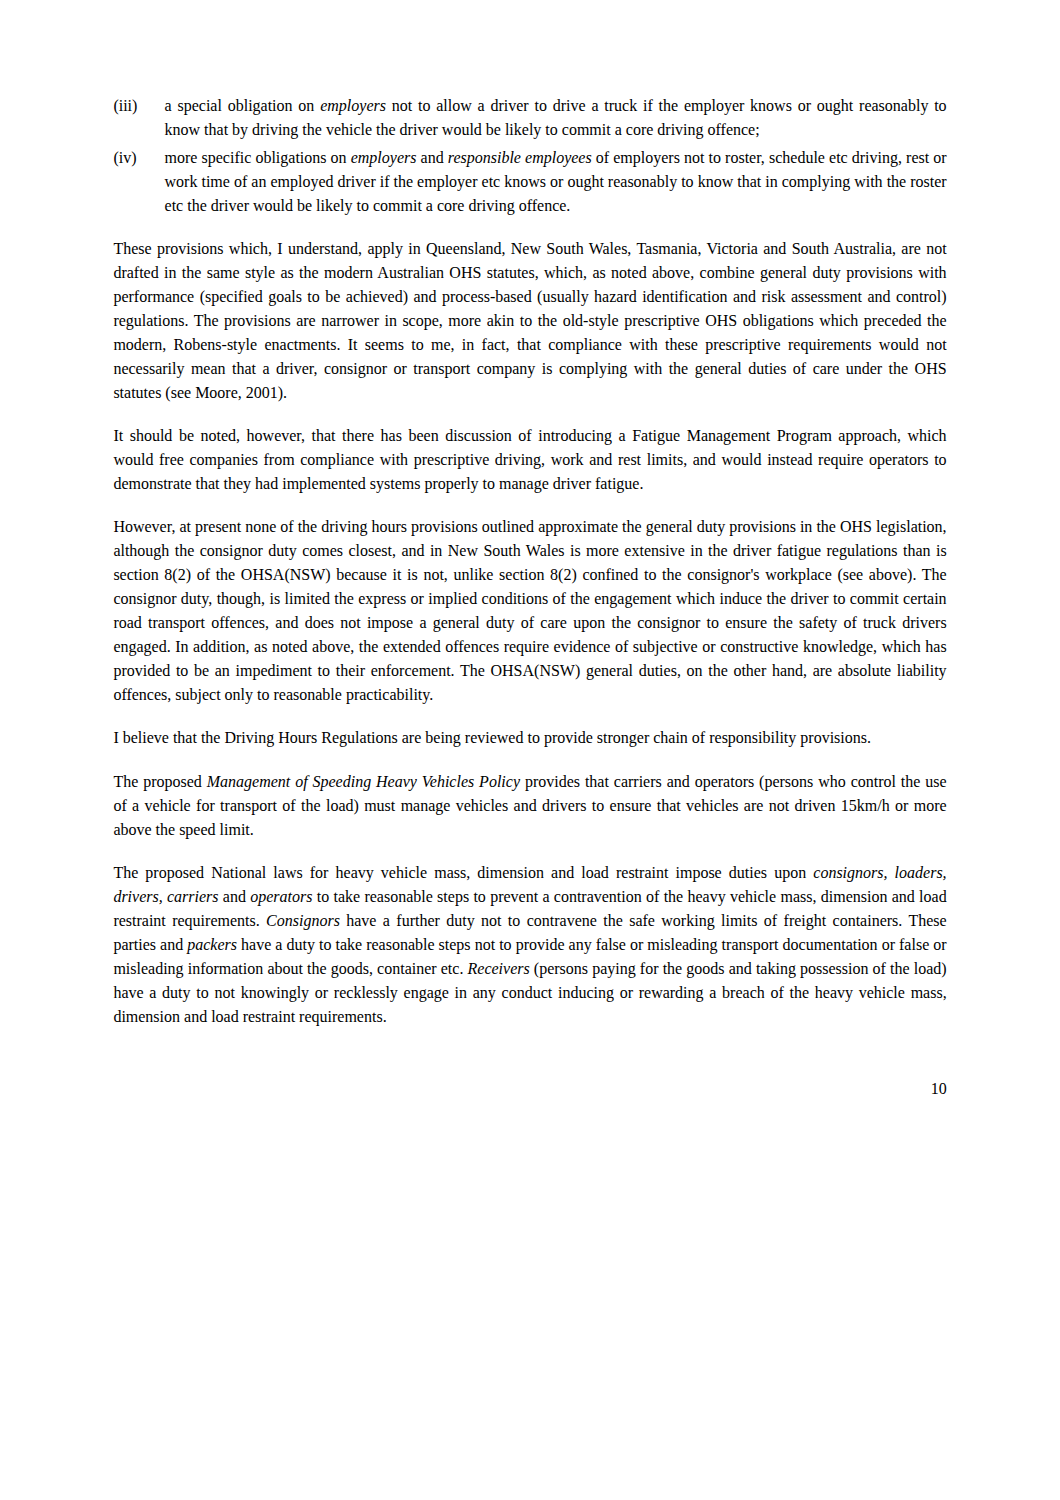(iii) a special obligation on employers not to allow a driver to drive a truck if the employer knows or ought reasonably to know that by driving the vehicle the driver would be likely to commit a core driving offence;
(iv) more specific obligations on employers and responsible employees of employers not to roster, schedule etc driving, rest or work time of an employed driver if the employer etc knows or ought reasonably to know that in complying with the roster etc the driver would be likely to commit a core driving offence.
These provisions which, I understand, apply in Queensland, New South Wales, Tasmania, Victoria and South Australia, are not drafted in the same style as the modern Australian OHS statutes, which, as noted above, combine general duty provisions with performance (specified goals to be achieved) and process-based (usually hazard identification and risk assessment and control) regulations. The provisions are narrower in scope, more akin to the old-style prescriptive OHS obligations which preceded the modern, Robens-style enactments. It seems to me, in fact, that compliance with these prescriptive requirements would not necessarily mean that a driver, consignor or transport company is complying with the general duties of care under the OHS statutes (see Moore, 2001).
It should be noted, however, that there has been discussion of introducing a Fatigue Management Program approach, which would free companies from compliance with prescriptive driving, work and rest limits, and would instead require operators to demonstrate that they had implemented systems properly to manage driver fatigue.
However, at present none of the driving hours provisions outlined approximate the general duty provisions in the OHS legislation, although the consignor duty comes closest, and in New South Wales is more extensive in the driver fatigue regulations than is section 8(2) of the OHSA(NSW) because it is not, unlike section 8(2) confined to the consignor's workplace (see above). The consignor duty, though, is limited the express or implied conditions of the engagement which induce the driver to commit certain road transport offences, and does not impose a general duty of care upon the consignor to ensure the safety of truck drivers engaged. In addition, as noted above, the extended offences require evidence of subjective or constructive knowledge, which has provided to be an impediment to their enforcement. The OHSA(NSW) general duties, on the other hand, are absolute liability offences, subject only to reasonable practicability.
I believe that the Driving Hours Regulations are being reviewed to provide stronger chain of responsibility provisions.
The proposed Management of Speeding Heavy Vehicles Policy provides that carriers and operators (persons who control the use of a vehicle for transport of the load) must manage vehicles and drivers to ensure that vehicles are not driven 15km/h or more above the speed limit.
The proposed National laws for heavy vehicle mass, dimension and load restraint impose duties upon consignors, loaders, drivers, carriers and operators to take reasonable steps to prevent a contravention of the heavy vehicle mass, dimension and load restraint requirements. Consignors have a further duty not to contravene the safe working limits of freight containers. These parties and packers have a duty to take reasonable steps not to provide any false or misleading transport documentation or false or misleading information about the goods, container etc. Receivers (persons paying for the goods and taking possession of the load) have a duty to not knowingly or recklessly engage in any conduct inducing or rewarding a breach of the heavy vehicle mass, dimension and load restraint requirements.
10